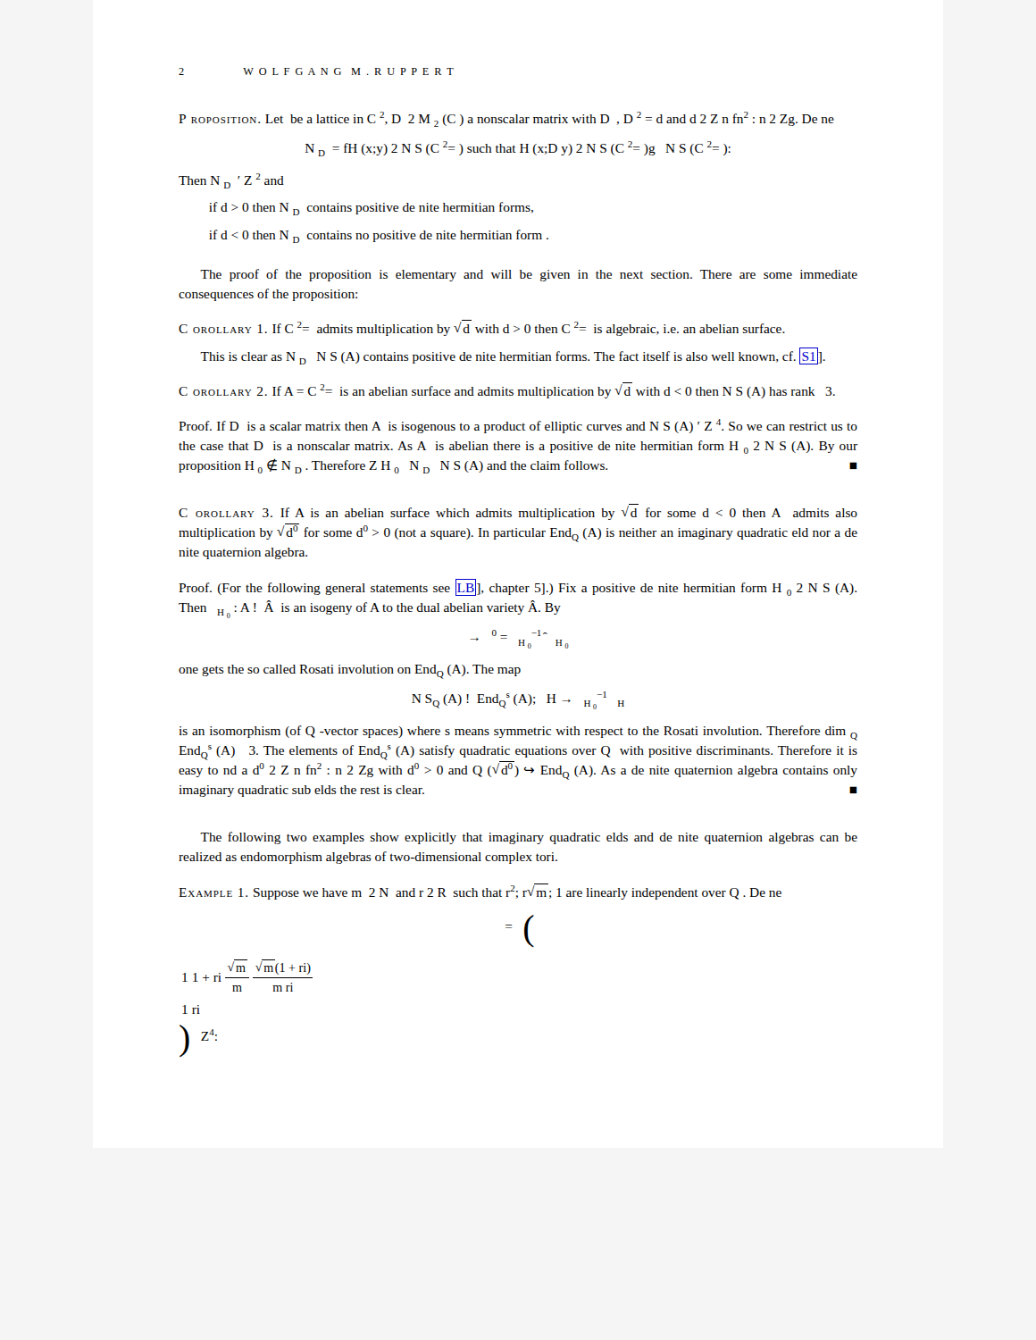2 W O L F G A N G M . R U P P E R T
P roposition. Let be a lattice in C 2, D 2 M 2 (C ) a nonscalar matrix with D , D 2 = d and d 2 Z n fn2 : n 2 Zg. De ne
N D = fH (x;y) 2 N S (C 2= ) such that H (x;D y) 2 N S (C 2= )g N S (C 2= ):
Then N D ′ Z 2 and
if d > 0 then N D contains positive de nite hermitian forms,
if d < 0 then N D contains no positive de nite hermitian form .
The proof of the proposition is elementary and will be given in the next section. There are some immediate consequences of the proposition:
C orollary 1. If C 2= admits multiplication by √d with d > 0 then C 2= is algebraic, i.e. an abelian surface.
This is clear as N D N S (A) contains positive de nite hermitian forms. The fact itself is also well known, cf. S1].
C orollary 2. If A = C 2= is an abelian surface and admits multiplication by √d with d < 0 then N S (A) has rank 3.
Proof. If D is a scalar matrix then A is isogenous to a product of elliptic curves and N S (A) ′ Z 4. So we can restrict us to the case that D is a nonscalar matrix. As A is abelian there is a positive de nite hermitian form H 0 2 N S (A). By our proposition H 0 ∉ N D . Therefore Z H 0 N D N S (A) and the claim follows.
C orollary 3. If A is an abelian surface which admits multiplication by √d for some d < 0 then A admits also multiplication by √d0 for some d0 > 0 (not a square). In particular EndQ (A) is neither an imaginary quadratic eld nor a de nite quaternion algebra.
Proof. (For the following general statements see LB], chapter 5].) Fix a positive de nite hermitian form H 0 2 N S (A). Then H 0 : A ! Â is an isogeny of A to the dual abelian variety Â. By
→ 0 = H 0−1 ̂ H 0
one gets the so called Rosati involution on EndQ (A). The map
N SQ (A) ! EndQs (A); H → H 0−1 H
is an isomorphism (of Q -vector spaces) where s means symmetric with respect to the Rosati involution. Therefore dim Q EndQs (A) 3. The elements of EndQs (A) satisfy quadratic equations over Q with positive discriminants. Therefore it is easy to nd a d0 2 Z n fn2 : n 2 Zg with d0 > 0 and Q (√d0) ↪ EndQ (A). As a de nite quaternion algebra contains only imaginary quadratic sub elds the rest is clear.
The following two examples show explicitly that imaginary quadratic elds and de nite quaternion algebras can be realized as endomorphism algebras of two-dimensional complex tori.
Example 1. Suppose we have m 2 N and r 2 R such that r2; r√m; 1 are linearly independent over Q . De ne
= (
| 1 | 1 + ri | √ m m | √ m (1 + ri) m ri |
| 1 | ri | | |
) Z4: